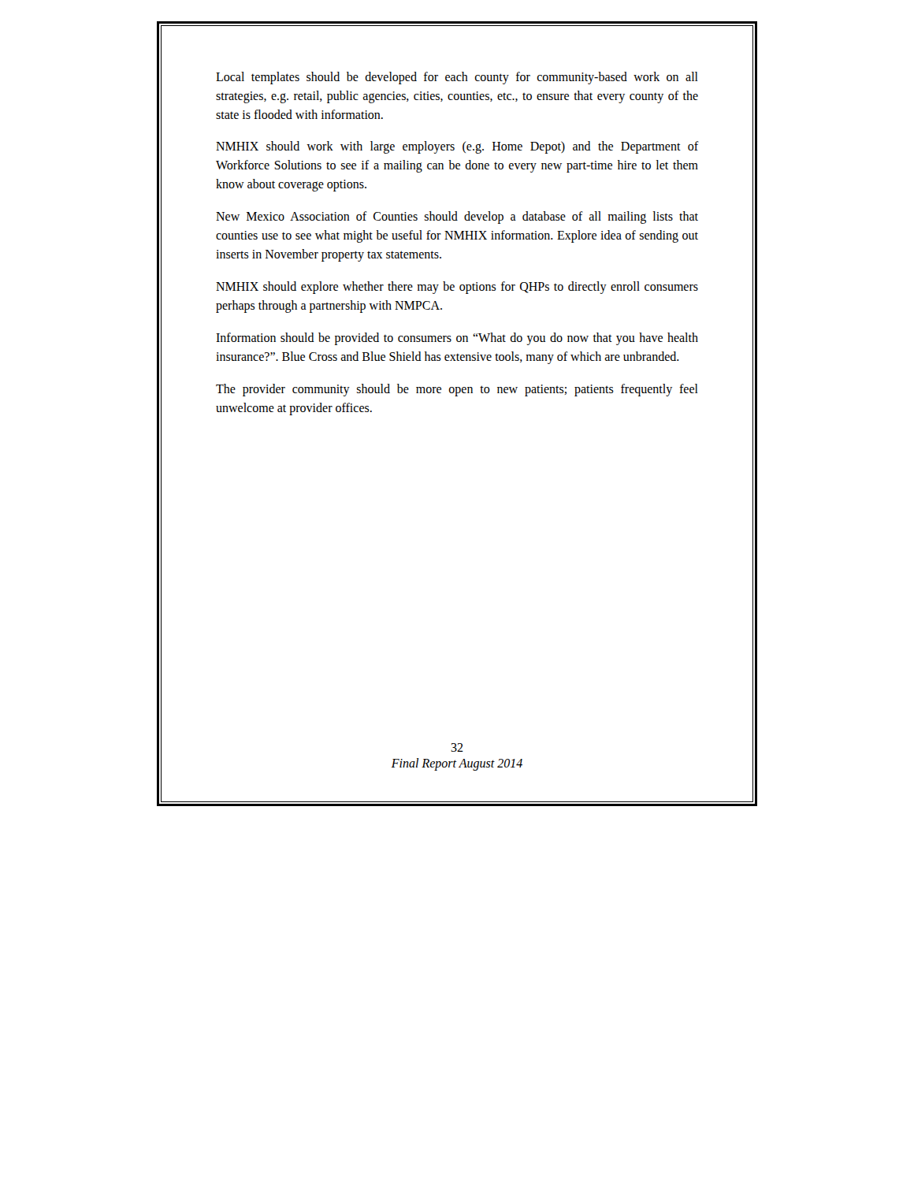Local templates should be developed for each county for community-based work on all strategies, e.g. retail, public agencies, cities, counties, etc., to ensure that every county of the state is flooded with information.
NMHIX should work with large employers (e.g. Home Depot) and the Department of Workforce Solutions to see if a mailing can be done to every new part-time hire to let them know about coverage options.
New Mexico Association of Counties should develop a database of all mailing lists that counties use to see what might be useful for NMHIX information. Explore idea of sending out inserts in November property tax statements.
NMHIX should explore whether there may be options for QHPs to directly enroll consumers perhaps through a partnership with NMPCA.
Information should be provided to consumers on “What do you do now that you have health insurance?”. Blue Cross and Blue Shield has extensive tools, many of which are unbranded.
The provider community should be more open to new patients; patients frequently feel unwelcome at provider offices.
32
Final Report August 2014